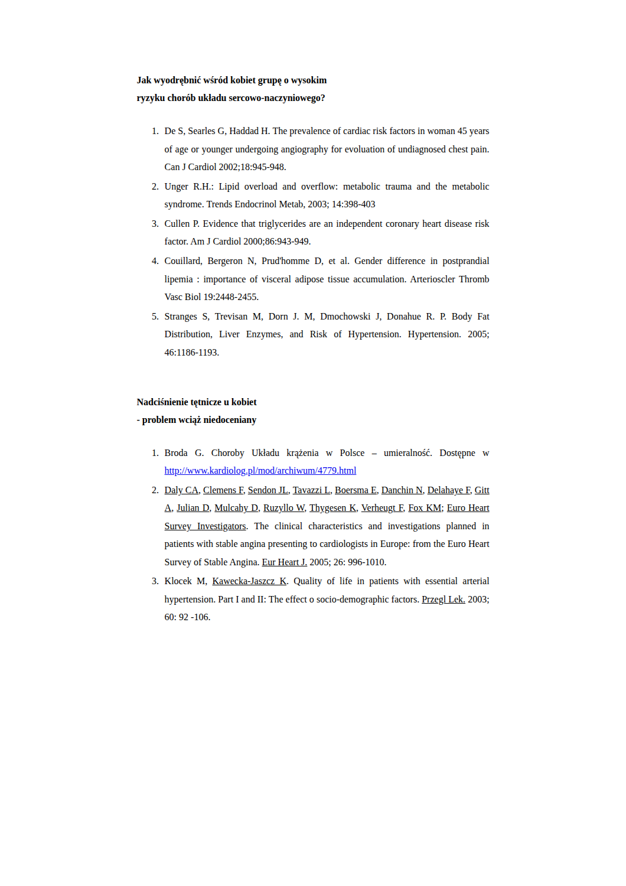Jak wyodrębnić wśród kobiet grupę o wysokimryzyku chorób układu sercowo-naczyniowego?
De S, Searles G, Haddad H. The prevalence of cardiac risk factors in woman 45 years of age or younger undergoing angiography for evoluation of undiagnosed chest pain. Can J Cardiol 2002;18:945-948.
Unger R.H.: Lipid overload and overflow: metabolic trauma and the metabolic syndrome. Trends Endocrinol Metab, 2003; 14:398-403
Cullen P. Evidence that triglycerides are an independent coronary heart disease risk factor. Am J Cardiol 2000;86:943-949.
Couillard, Bergeron N, Prud'homme D, et al. Gender difference in postprandial lipemia : importance of visceral adipose tissue accumulation. Arterioscler Thromb Vasc Biol 19:2448-2455.
Stranges S, Trevisan M, Dorn J. M, Dmochowski J, Donahue R. P. Body Fat Distribution, Liver Enzymes, and Risk of Hypertension. Hypertension. 2005; 46:1186-1193.
Nadciśnienie tętnicze u kobiet- problem wciąż niedoceniany
Broda G. Choroby Układu krążenia w Polsce – umieralność. Dostępne w http://www.kardiolog.pl/mod/archiwum/4779.html
Daly CA, Clemens F, Sendon JL, Tavazzi L, Boersma E, Danchin N, Delahaye F, Gitt A, Julian D, Mulcahy D, Ruzyllo W, Thygesen K, Verheugt F, Fox KM; Euro Heart Survey Investigators. The clinical characteristics and investigations planned in patients with stable angina presenting to cardiologists in Europe: from the Euro Heart Survey of Stable Angina. Eur Heart J. 2005; 26: 996-1010.
Klocek M, Kawecka-Jaszcz K. Quality of life in patients with essential arterial hypertension. Part I and II: The effect o socio-demographic factors. Przegl Lek. 2003; 60: 92 -106.